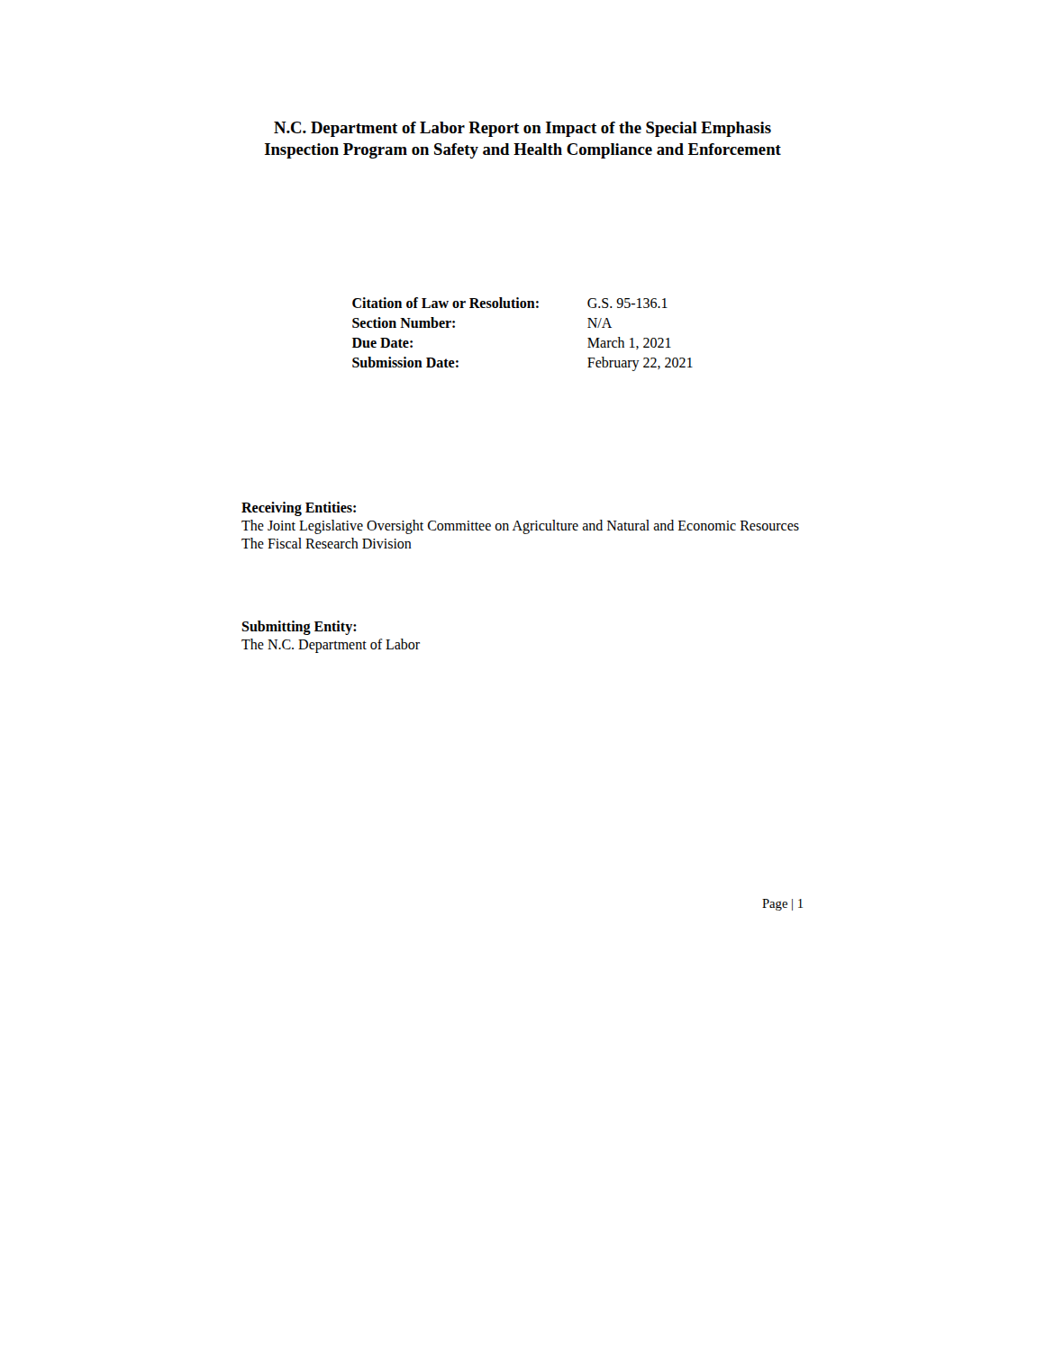N.C. Department of Labor Report on Impact of the Special Emphasis
Inspection Program on Safety and Health Compliance and Enforcement
| Citation of Law or Resolution: | G.S. 95-136.1 |
| Section Number: | N/A |
| Due Date: | March 1, 2021 |
| Submission Date: | February 22, 2021 |
Receiving Entities:
The Joint Legislative Oversight Committee on Agriculture and Natural and Economic Resources
The Fiscal Research Division
Submitting Entity:
The N.C. Department of Labor
Page | 1